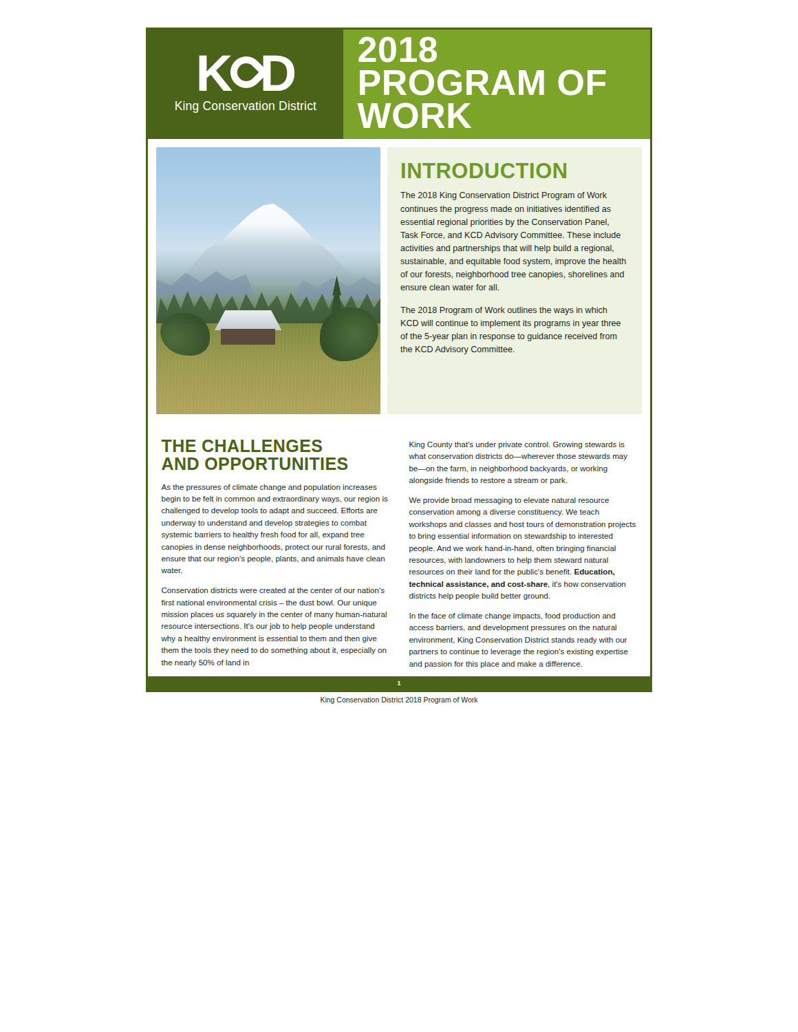K D
King Conservation District
2018
PROGRAM OF WORK
INTRODUCTION
The 2018 King Conservation District Program of Work continues the progress made on initiatives identified as essential regional priorities by the Conservation Panel, Task Force, and KCD Advisory Committee. These include activities and partnerships that will help build a regional, sustainable, and equitable food system, improve the health of our forests, neighborhood tree canopies, shorelines and ensure clean water for all.
The 2018 Program of Work outlines the ways in which KCD will continue to implement its programs in year three of the 5-year plan in response to guidance received from the KCD Advisory Committee.
THE CHALLENGES
AND OPPORTUNITIES
As the pressures of climate change and population increases begin to be felt in common and extraordinary ways, our region is challenged to develop tools to adapt and succeed. Efforts are underway to understand and develop strategies to combat systemic barriers to healthy fresh food for all, expand tree canopies in dense neighborhoods, protect our rural forests, and ensure that our region's people, plants, and animals have clean water.
Conservation districts were created at the center of our nation's first national environmental crisis – the dust bowl. Our unique mission places us squarely in the center of many human-natural resource intersections. It's our job to help people understand why a healthy environment is essential to them and then give them the tools they need to do something about it, especially on the nearly 50% of land in
King County that's under private control. Growing stewards is what conservation districts do—wherever those stewards may be—on the farm, in neighborhood backyards, or working alongside friends to restore a stream or park.
We provide broad messaging to elevate natural resource conservation among a diverse constituency. We teach workshops and classes and host tours of demonstration projects to bring essential information on stewardship to interested people. And we work hand-in-hand, often bringing financial resources, with landowners to help them steward natural resources on their land for the public's benefit. Education, technical assistance, and cost-share, it's how conservation districts help people build better ground.
In the face of climate change impacts, food production and access barriers, and development pressures on the natural environment, King Conservation District stands ready with our partners to continue to leverage the region's existing expertise and passion for this place and make a difference.
1
King Conservation District 2018 Program of Work